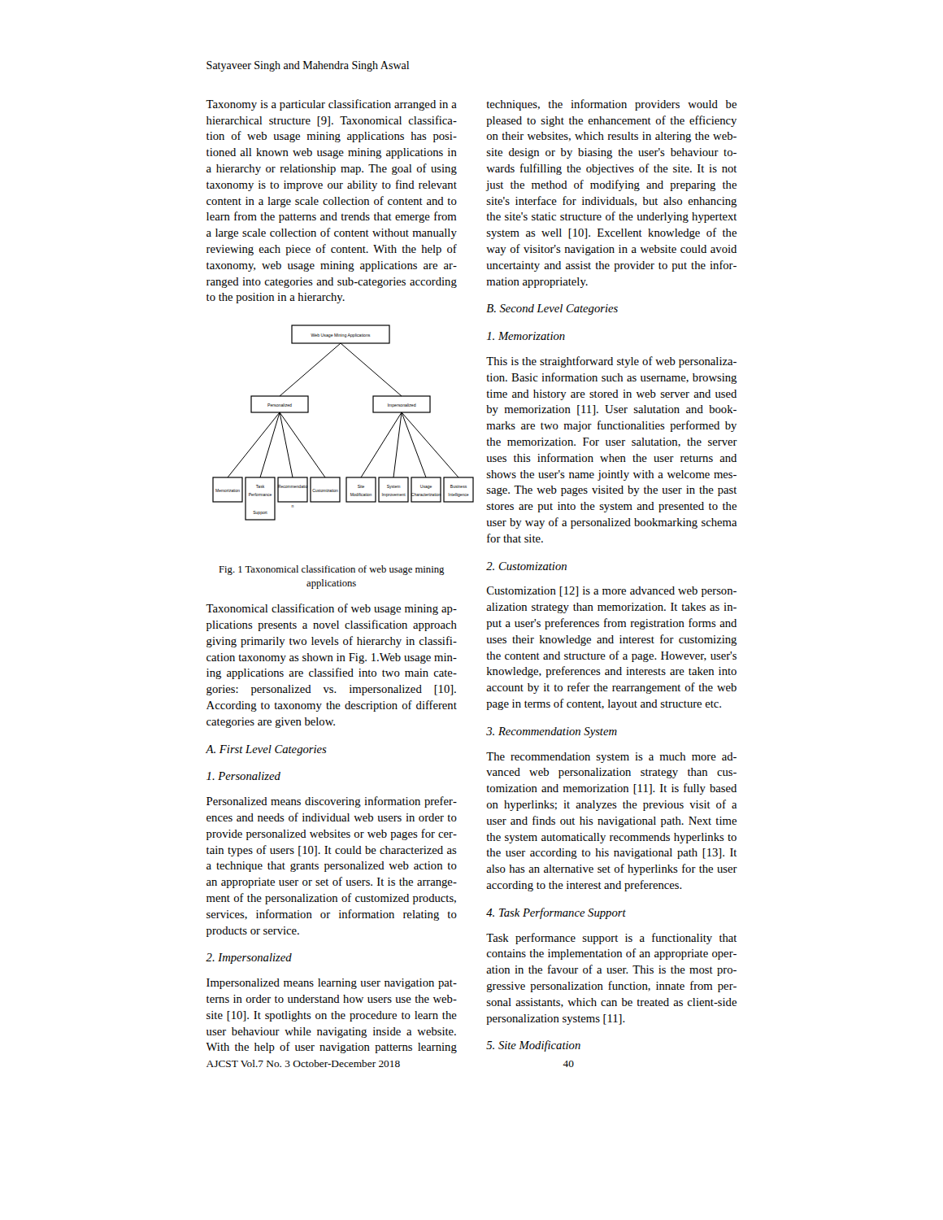Satyaveer Singh and Mahendra Singh Aswal
Taxonomy is a particular classification arranged in a hierarchical structure [9]. Taxonomical classification of web usage mining applications has positioned all known web usage mining applications in a hierarchy or relationship map. The goal of using taxonomy is to improve our ability to find relevant content in a large scale collection of content and to learn from the patterns and trends that emerge from a large scale collection of content without manually reviewing each piece of content. With the help of taxonomy, web usage mining applications are arranged into categories and sub-categories according to the position in a hierarchy.
Web Usage Mining Applications Personalized Impersonalized Memorization Task Performance Support Recommendatio n Customization Site Modification System Improvement Usage Characterization Business Intelligence
Fig. 1 Taxonomical classification of web usage mining applications
Taxonomical classification of web usage mining applications presents a novel classification approach giving primarily two levels of hierarchy in classification taxonomy as shown in Fig. 1.Web usage mining applications are classified into two main categories: personalized vs. impersonalized [10]. According to taxonomy the description of different categories are given below.
A. First Level Categories
1. Personalized
Personalized means discovering information preferences and needs of individual web users in order to provide personalized websites or web pages for certain types of users [10]. It could be characterized as a technique that grants personalized web action to an appropriate user or set of users. It is the arrangement of the personalization of customized products, services, information or information relating to products or service.
2. Impersonalized
Impersonalized means learning user navigation patterns in order to understand how users use the website [10]. It spotlights on the procedure to learn the user behaviour while navigating inside a website. With the help of user navigation patterns learning techniques, the information providers would be pleased to sight the enhancement of the efficiency on their websites, which results in altering the website design or by biasing the user's behaviour towards fulfilling the objectives of the site. It is not just the method of modifying and preparing the site's interface for individuals, but also enhancing the site's static structure of the underlying hypertext system as well [10]. Excellent knowledge of the way of visitor's navigation in a website could avoid uncertainty and assist the provider to put the information appropriately.
B. Second Level Categories
1. Memorization
This is the straightforward style of web personalization. Basic information such as username, browsing time and history are stored in web server and used by memorization [11]. User salutation and bookmarks are two major functionalities performed by the memorization. For user salutation, the server uses this information when the user returns and shows the user's name jointly with a welcome message. The web pages visited by the user in the past stores are put into the system and presented to the user by way of a personalized bookmarking schema for that site.
2. Customization
Customization [12] is a more advanced web personalization strategy than memorization. It takes as input a user's preferences from registration forms and uses their knowledge and interest for customizing the content and structure of a page. However, user's knowledge, preferences and interests are taken into account by it to refer the rearrangement of the web page in terms of content, layout and structure etc.
3. Recommendation System
The recommendation system is a much more advanced web personalization strategy than customization and memorization [11]. It is fully based on hyperlinks; it analyzes the previous visit of a user and finds out his navigational path. Next time the system automatically recommends hyperlinks to the user according to his navigational path [13]. It also has an alternative set of hyperlinks for the user according to the interest and preferences.
4. Task Performance Support
Task performance support is a functionality that contains the implementation of an appropriate operation in the favour of a user. This is the most progressive personalization function, innate from personal assistants, which can be treated as client-side personalization systems [11].
5. Site Modification
AJCST Vol.7 No. 3 October-December 2018
40